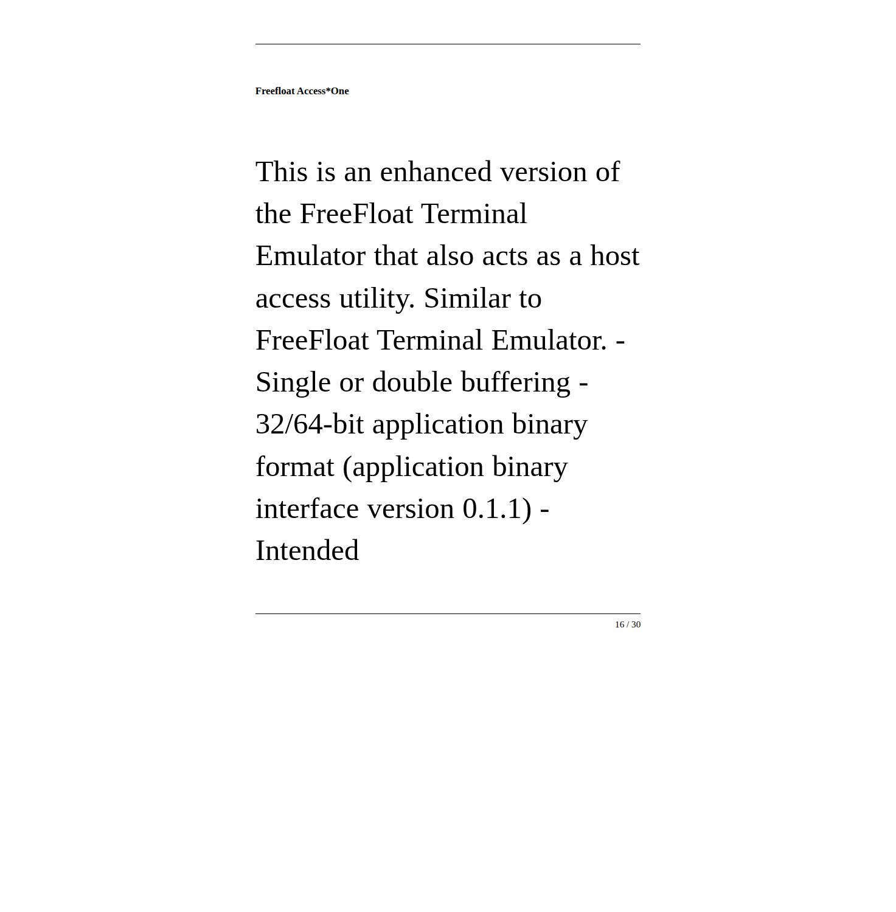Freefloat Access*One
This is an enhanced version of the FreeFloat Terminal Emulator that also acts as a host access utility. Similar to FreeFloat Terminal Emulator. - Single or double buffering - 32/64-bit application binary format (application binary interface version 0.1.1) - Intended
16 / 30